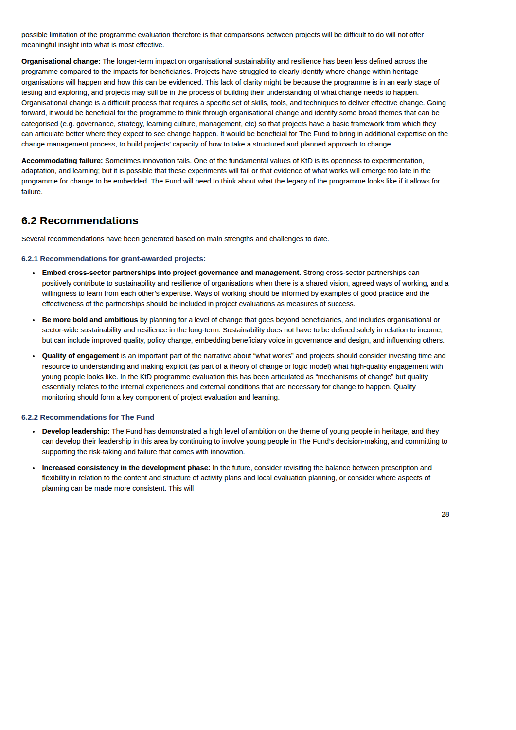possible limitation of the programme evaluation therefore is that comparisons between projects will be difficult to do will not offer meaningful insight into what is most effective.
Organisational change: The longer-term impact on organisational sustainability and resilience has been less defined across the programme compared to the impacts for beneficiaries. Projects have struggled to clearly identify where change within heritage organisations will happen and how this can be evidenced. This lack of clarity might be because the programme is in an early stage of testing and exploring, and projects may still be in the process of building their understanding of what change needs to happen. Organisational change is a difficult process that requires a specific set of skills, tools, and techniques to deliver effective change. Going forward, it would be beneficial for the programme to think through organisational change and identify some broad themes that can be categorised (e.g. governance, strategy, learning culture, management, etc) so that projects have a basic framework from which they can articulate better where they expect to see change happen. It would be beneficial for The Fund to bring in additional expertise on the change management process, to build projects’ capacity of how to take a structured and planned approach to change.
Accommodating failure: Sometimes innovation fails. One of the fundamental values of KtD is its openness to experimentation, adaptation, and learning; but it is possible that these experiments will fail or that evidence of what works will emerge too late in the programme for change to be embedded. The Fund will need to think about what the legacy of the programme looks like if it allows for failure.
6.2 Recommendations
Several recommendations have been generated based on main strengths and challenges to date.
6.2.1 Recommendations for grant-awarded projects:
Embed cross-sector partnerships into project governance and management. Strong cross-sector partnerships can positively contribute to sustainability and resilience of organisations when there is a shared vision, agreed ways of working, and a willingness to learn from each other’s expertise. Ways of working should be informed by examples of good practice and the effectiveness of the partnerships should be included in project evaluations as measures of success.
Be more bold and ambitious by planning for a level of change that goes beyond beneficiaries, and includes organisational or sector-wide sustainability and resilience in the long-term. Sustainability does not have to be defined solely in relation to income, but can include improved quality, policy change, embedding beneficiary voice in governance and design, and influencing others.
Quality of engagement is an important part of the narrative about “what works” and projects should consider investing time and resource to understanding and making explicit (as part of a theory of change or logic model) what high-quality engagement with young people looks like. In the KtD programme evaluation this has been articulated as “mechanisms of change” but quality essentially relates to the internal experiences and external conditions that are necessary for change to happen. Quality monitoring should form a key component of project evaluation and learning.
6.2.2 Recommendations for The Fund
Develop leadership: The Fund has demonstrated a high level of ambition on the theme of young people in heritage, and they can develop their leadership in this area by continuing to involve young people in The Fund’s decision-making, and committing to supporting the risk-taking and failure that comes with innovation.
Increased consistency in the development phase: In the future, consider revisiting the balance between prescription and flexibility in relation to the content and structure of activity plans and local evaluation planning, or consider where aspects of planning can be made more consistent. This will
28